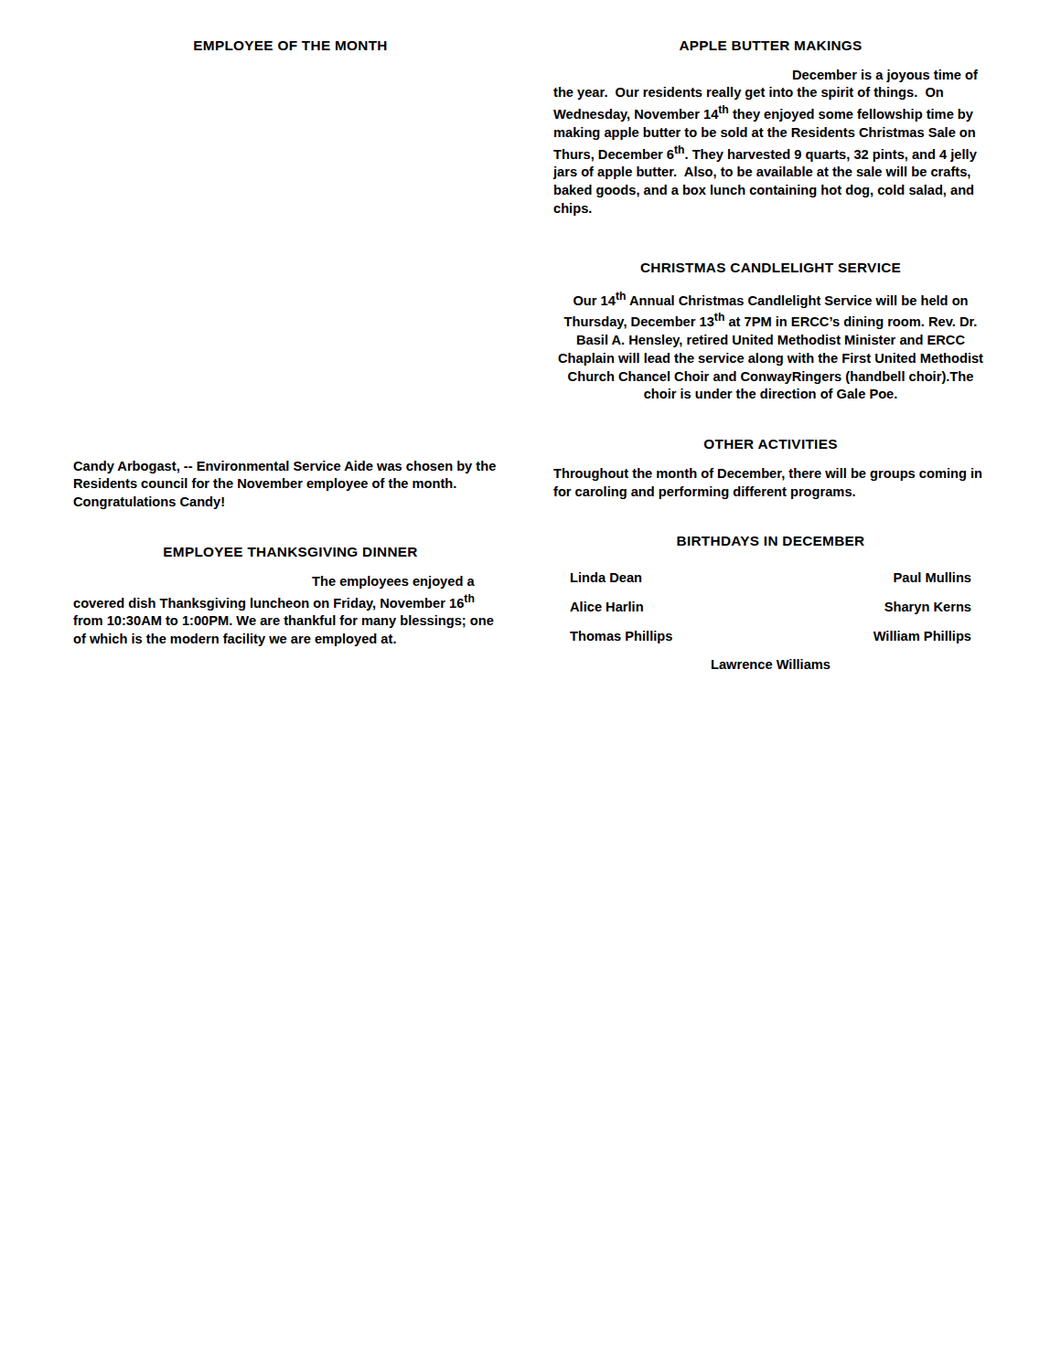EMPLOYEE OF THE MONTH
Candy Arbogast, -- Environmental Service Aide was chosen by the Residents council for the November employee of the month. Congratulations Candy!
EMPLOYEE THANKSGIVING DINNER
The employees enjoyed a covered dish Thanksgiving luncheon on Friday, November 16th from 10:30AM to 1:00PM. We are thankful for many blessings; one of which is the modern facility we are employed at.
APPLE BUTTER MAKINGS
December is a joyous time of the year. Our residents really get into the spirit of things. On Wednesday, November 14th they enjoyed some fellowship time by making apple butter to be sold at the Residents Christmas Sale on Thurs, December 6th. They harvested 9 quarts, 32 pints, and 4 jelly jars of apple butter. Also, to be available at the sale will be crafts, baked goods, and a box lunch containing hot dog, cold salad, and chips.
CHRISTMAS CANDLELIGHT SERVICE
Our 14th Annual Christmas Candlelight Service will be held on Thursday, December 13th at 7PM in ERCC’s dining room. Rev. Dr. Basil A. Hensley, retired United Methodist Minister and ERCC Chaplain will lead the service along with the First United Methodist Church Chancel Choir and ConwayRingers (handbell choir).The choir is under the direction of Gale Poe.
OTHER ACTIVITIES
Throughout the month of December, there will be groups coming in for caroling and performing different programs.
BIRTHDAYS IN DECEMBER
| Linda Dean | Paul Mullins |
| Alice Harlin | Sharyn Kerns |
| Thomas Phillips | William Phillips |
| Lawrence Williams |